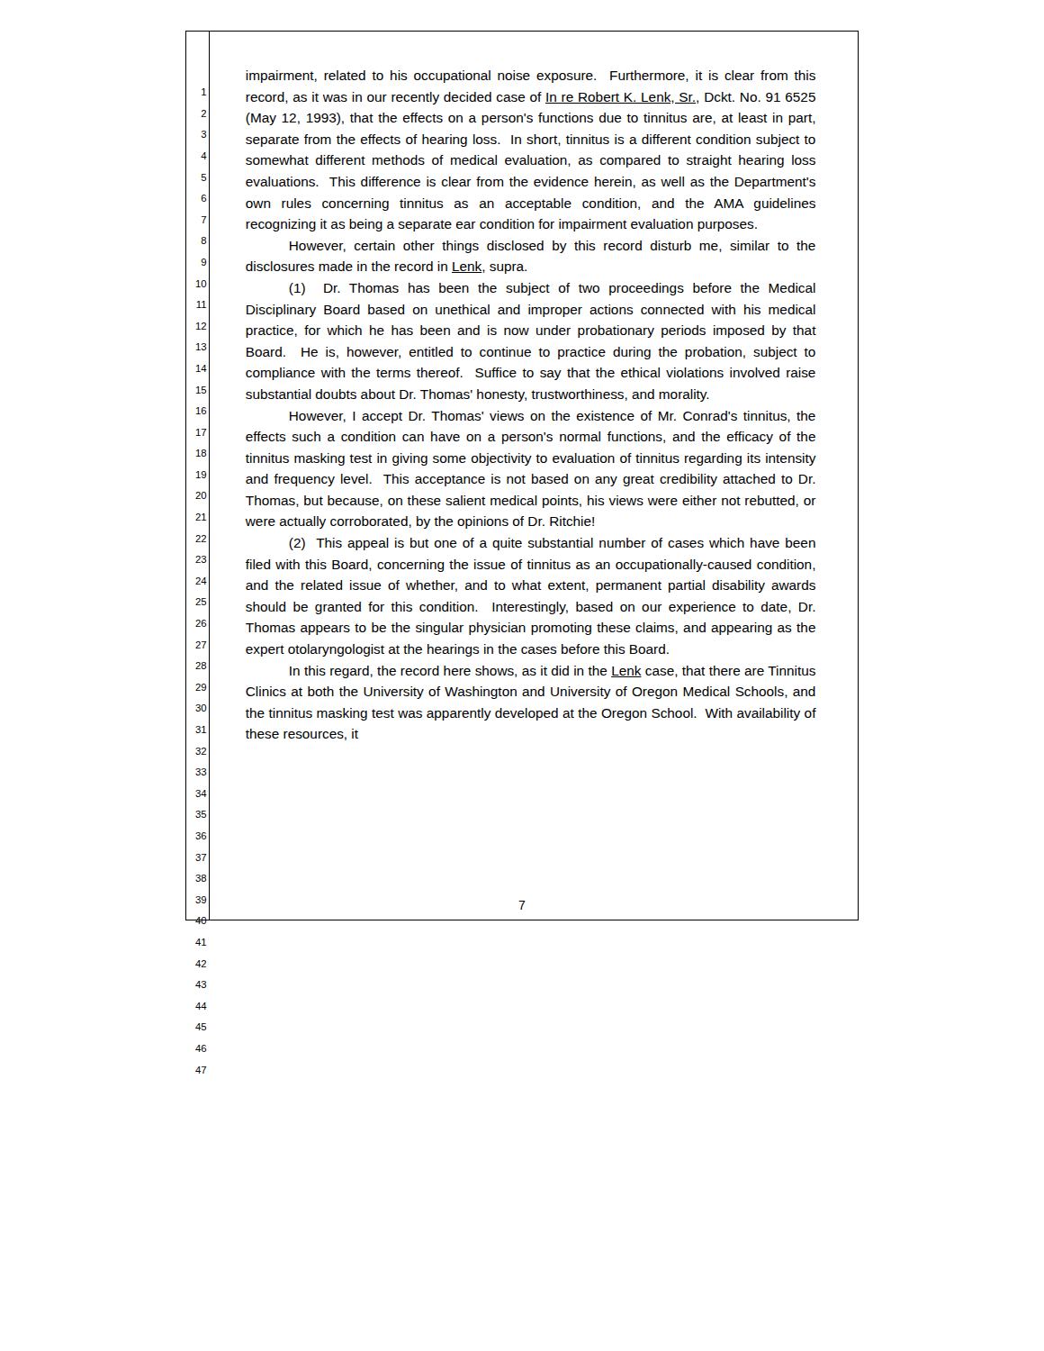1
2
3
4
5
6
7
8
9
10
11
12
13
14
15
16
17
18
19
20
21
22
23
24
25
26
27
28
29
30
31
32
33
34
35
36
37
38
39
40
41
42
43
44
45
46
47
impairment, related to his occupational noise exposure. Furthermore, it is clear from this record, as it was in our recently decided case of In re Robert K. Lenk, Sr., Dckt. No. 91 6525 (May 12, 1993), that the effects on a person's functions due to tinnitus are, at least in part, separate from the effects of hearing loss. In short, tinnitus is a different condition subject to somewhat different methods of medical evaluation, as compared to straight hearing loss evaluations. This difference is clear from the evidence herein, as well as the Department's own rules concerning tinnitus as an acceptable condition, and the AMA guidelines recognizing it as being a separate ear condition for impairment evaluation purposes.
However, certain other things disclosed by this record disturb me, similar to the disclosures made in the record in Lenk, supra.
(1) Dr. Thomas has been the subject of two proceedings before the Medical Disciplinary Board based on unethical and improper actions connected with his medical practice, for which he has been and is now under probationary periods imposed by that Board. He is, however, entitled to continue to practice during the probation, subject to compliance with the terms thereof. Suffice to say that the ethical violations involved raise substantial doubts about Dr. Thomas' honesty, trustworthiness, and morality.
However, I accept Dr. Thomas' views on the existence of Mr. Conrad's tinnitus, the effects such a condition can have on a person's normal functions, and the efficacy of the tinnitus masking test in giving some objectivity to evaluation of tinnitus regarding its intensity and frequency level. This acceptance is not based on any great credibility attached to Dr. Thomas, but because, on these salient medical points, his views were either not rebutted, or were actually corroborated, by the opinions of Dr. Ritchie!
(2) This appeal is but one of a quite substantial number of cases which have been filed with this Board, concerning the issue of tinnitus as an occupationally-caused condition, and the related issue of whether, and to what extent, permanent partial disability awards should be granted for this condition. Interestingly, based on our experience to date, Dr. Thomas appears to be the singular physician promoting these claims, and appearing as the expert otolaryngologist at the hearings in the cases before this Board.
In this regard, the record here shows, as it did in the Lenk case, that there are Tinnitus Clinics at both the University of Washington and University of Oregon Medical Schools, and the tinnitus masking test was apparently developed at the Oregon School. With availability of these resources, it
7